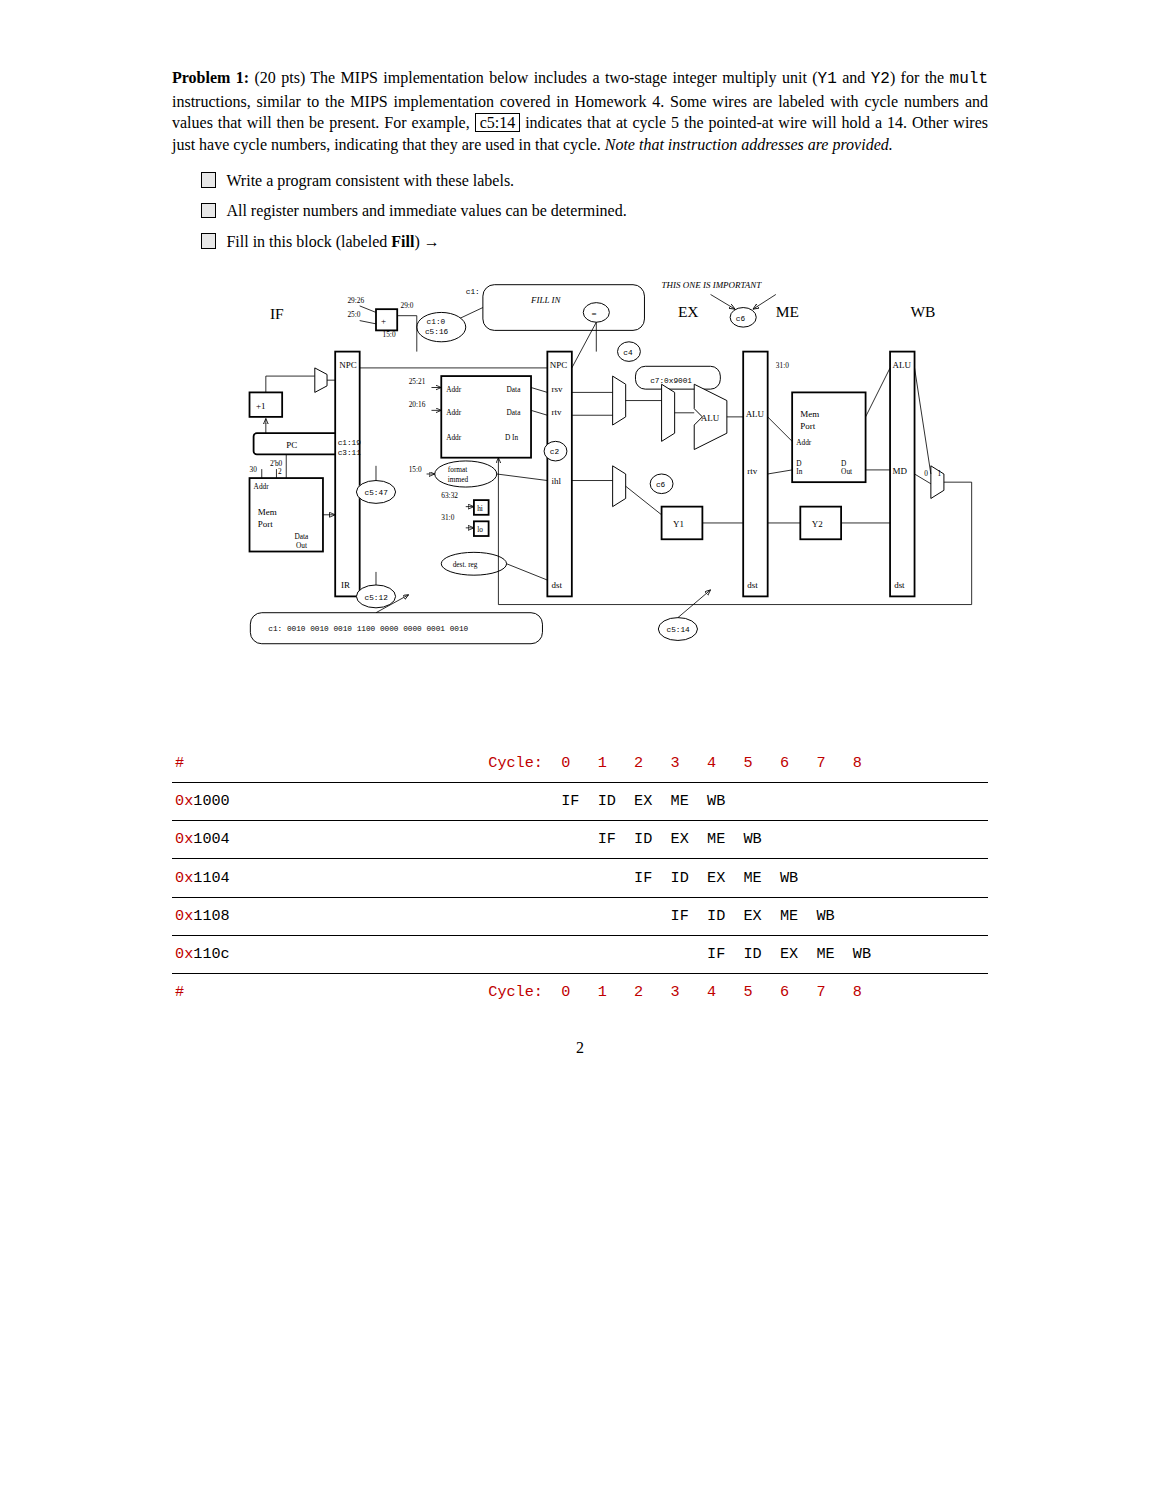Problem 1: (20 pts) The MIPS implementation below includes a two-stage integer multiply unit (Y1 and Y2) for the mult instructions, similar to the MIPS implementation covered in Homework 4. Some wires are labeled with cycle numbers and values that will then be present. For example, c5:14 indicates that at cycle 5 the pointed-at wire will hold a 14. Other wires just have cycle numbers, indicating that they are used in that cycle. Note that instruction addresses are provided.
Write a program consistent with these labels.
All register numbers and immediate values can be determined.
Fill in this block (labeled Fill) →
IF ID EX ME WB FILL IN c1: THIS ONE IS IMPORTANT c6 PC Mem Port Addr Data Out 30 2'b0 2 +1 NPC IR c1:19 c3:11 + 29:26 25:0 29:0 15:0 c1:0 c5:16 = Addr Data Addr Data Addr D In 25:21 20:16 format immed 15:0 c5:47 hi lo 63:32 31:0 dest. reg c5:12 c1: 0010 0010 0010 1100 0000 0000 0001 0010 NPC rsv rtv ihl dst c2 c4 c7:0x9001 ALU Y1 c6 ALU rtv dst Mem Port Addr D In D Out 31:0 Y2 ALU MD dst 0 1 c5:14
| # | Cycle: 0 1 2 3 4 5 6 7 8 |
| 0x 1000 | IF ID EX ME WB |
| 0x 1004 | IF ID EX ME WB |
| 0x 1104 | IF ID EX ME WB |
| 0x 1108 | IF ID EX ME WB |
| 0x 110c | IF ID EX ME WB |
| # | Cycle: 0 1 2 3 4 5 6 7 8 |
2